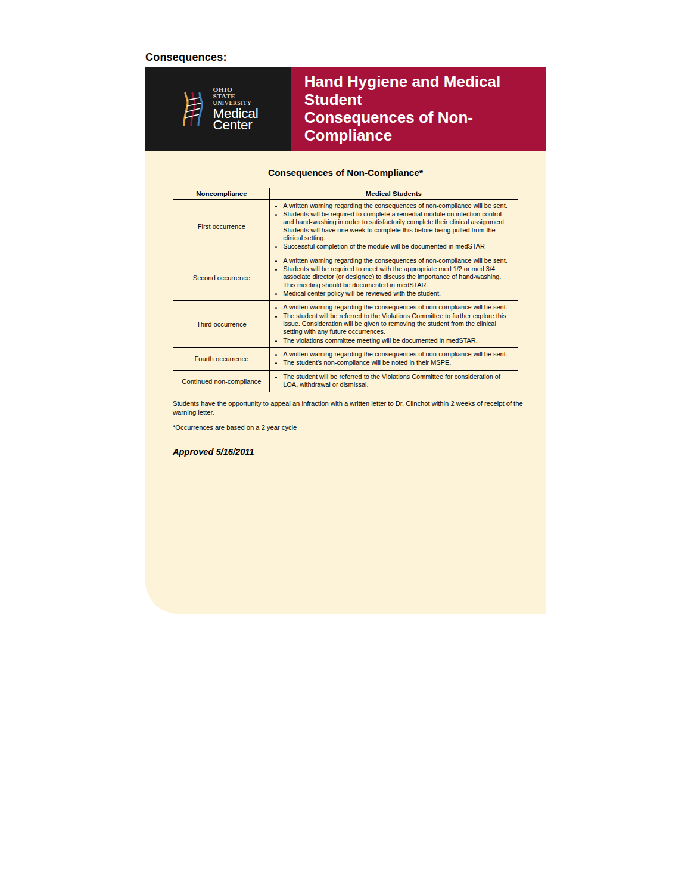Consequences:
OHIO
STATE
UNIVERSITY Medical Center
Hand Hygiene and Medical Student
Consequences of Non-Compliance
Consequences of Non-Compliance*
| Noncompliance | Medical Students |
| --- | --- |
| First occurrence | A written warning regarding the consequences of non-compliance will be sent. Students will be required to complete a remedial module on infection control and hand-washing in order to satisfactorily complete their clinical assignment. Students will have one week to complete this before being pulled from the clinical setting. Successful completion of the module will be documented in medSTAR |
| Second occurrence | A written warning regarding the consequences of non-compliance will be sent. Students will be required to meet with the appropriate med 1/2 or med 3/4 associate director (or designee) to discuss the importance of hand-washing. This meeting should be documented in medSTAR. Medical center policy will be reviewed with the student. |
| Third occurrence | A written warning regarding the consequences of non-compliance will be sent. The student will be referred to the Violations Committee to further explore this issue. Consideration will be given to removing the student from the clinical setting with any future occurrences. The violations committee meeting will be documented in medSTAR. |
| Fourth occurrence | A written warning regarding the consequences of non-compliance will be sent. The student's non-compliance will be noted in their MSPE. |
| Continued non-compliance | The student will be referred to the Violations Committee for consideration of LOA, withdrawal or dismissal. |
Students have the opportunity to appeal an infraction with a written letter to Dr. Clinchot within 2 weeks of receipt of the warning letter.
*Occurrences are based on a 2 year cycle
Approved 5/16/2011